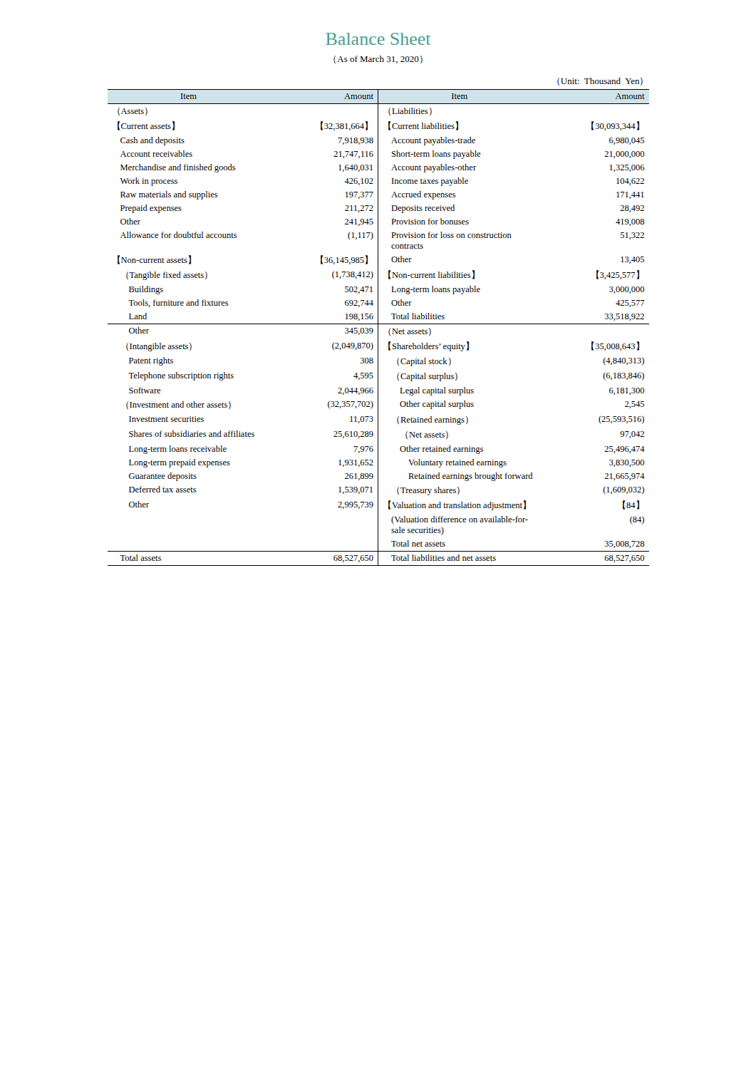Balance Sheet
（As of March 31, 2020）
（Unit: Thousand Yen）
| Item | Amount | Item | Amount |
| --- | --- | --- | --- |
| （Assets） | | （Liabilities） | |
| 【Current assets】 | 【32,381,664】 | 【Current liabilities】 | 【30,093,344】 |
| Cash and deposits | 7,918,938 | Account payables-trade | 6,980,045 |
| Account receivables | 21,747,116 | Short-term loans payable | 21,000,000 |
| Merchandise and finished goods | 1,640,031 | Account payables-other | 1,325,006 |
| Work in process | 426,102 | Income taxes payable | 104,622 |
| Raw materials and supplies | 197,377 | Accrued expenses | 171,441 |
| Prepaid expenses | 211,272 | Deposits received | 28,492 |
| Other | 241,945 | Provision for bonuses | 419,008 |
| Allowance for doubtful accounts | (1,117) | Provision for loss on construction contracts | 51,322 |
| 【Non-current assets】 | 【36,145,985】 | Other | 13,405 |
| （Tangible fixed assets） | (1,738,412) | 【Non-current liabilities】 | 【3,425,577】 |
| Buildings | 502,471 | Long-term loans payable | 3,000,000 |
| Tools, furniture and fixtures | 692,744 | Other | 425,577 |
| Land | 198,156 | Total liabilities | 33,518,922 |
| Other | 345,039 | （Net assets） | |
| （Intangible assets） | (2,049,870) | 【Shareholders’ equity】 | 【35,008,643】 |
| Patent rights | 308 | （Capital stock） | (4,840,313) |
| Telephone subscription rights | 4,595 | （Capital surplus） | (6,183,846) |
| Software | 2,044,966 | Legal capital surplus | 6,181,300 |
| （Investment and other assets） | (32,357,702) | Other capital surplus | 2,545 |
| Investment securities | 11,073 | （Retained earnings） | (25,593,516) |
| Shares of subsidiaries and affiliates | 25,610,289 | （Net assets） | 97,042 |
| Long-term loans receivable | 7,976 | Other retained earnings | 25,496,474 |
| Long-term prepaid expenses | 1,931,652 | Voluntary retained earnings | 3,830,500 |
| Guarantee deposits | 261,899 | Retained earnings brought forward | 21,665,974 |
| Deferred tax assets | 1,539,071 | （Treasury shares） | (1,609,032) |
| Other | 2,995,739 | 【Valuation and translation adjustment】 | 【84】 |
| | | (Valuation difference on available-for-sale securities) | (84) |
| | | Total net assets | 35,008,728 |
| Total assets | 68,527,650 | Total liabilities and net assets | 68,527,650 |